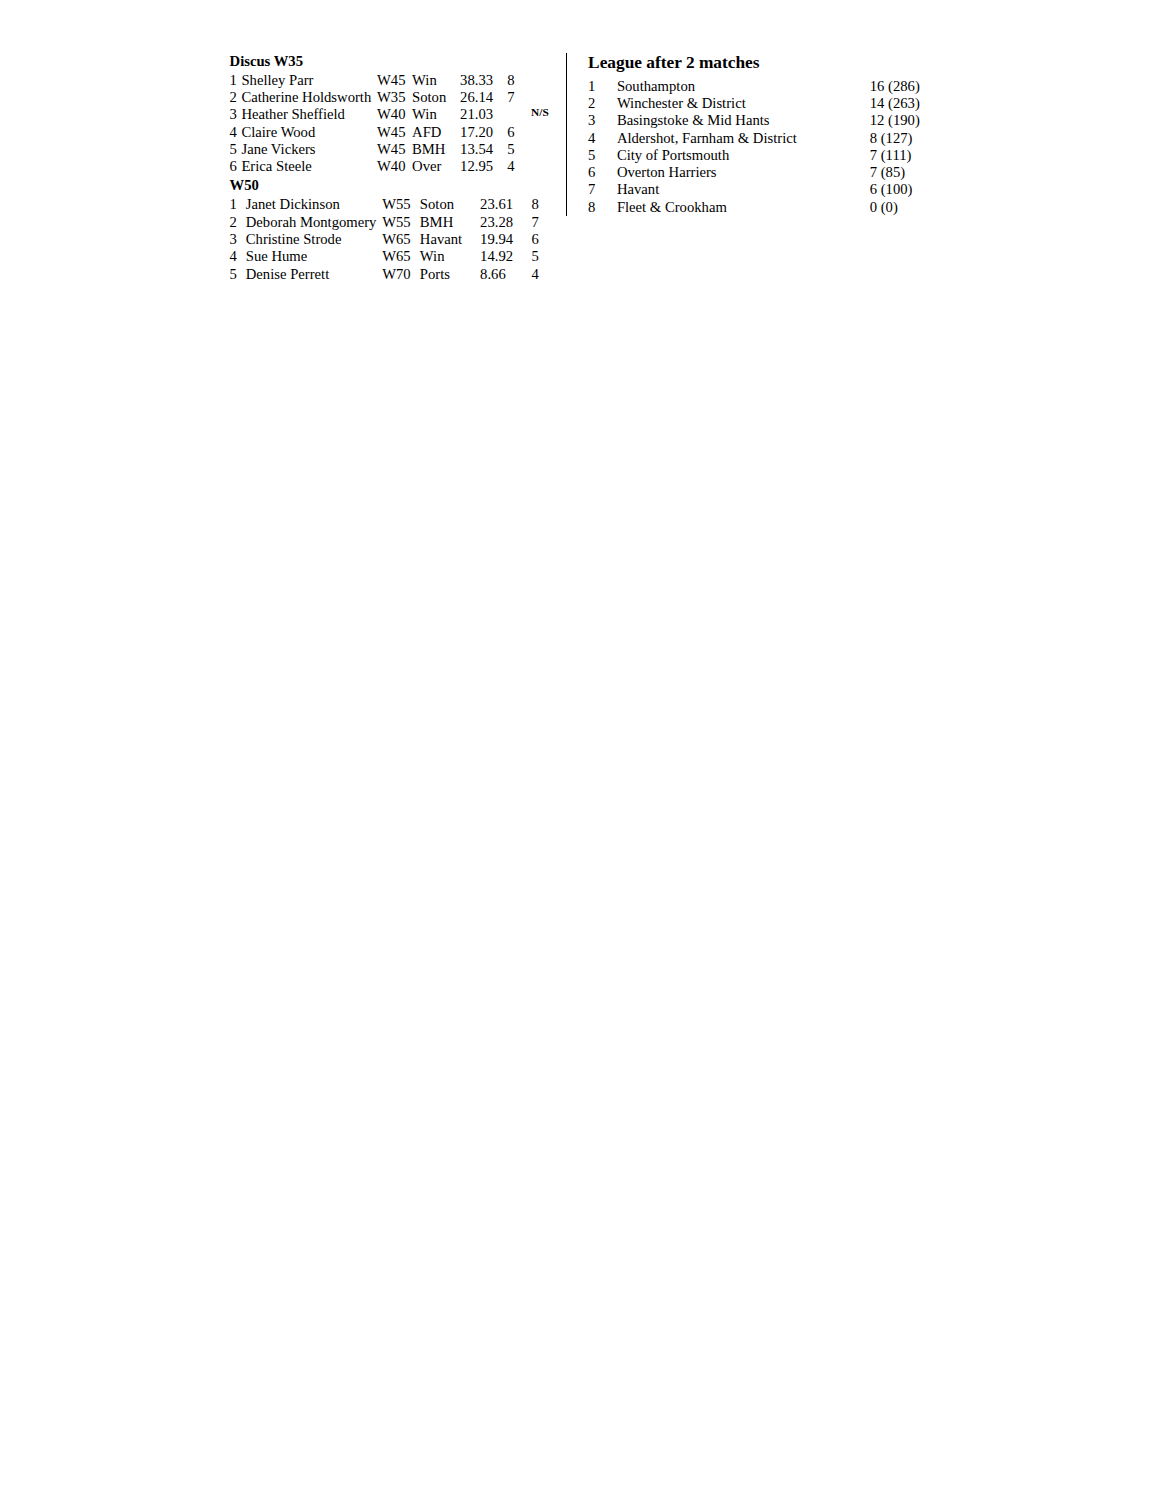Discus W35
| 1 | Shelley Parr | W45 | Win | 38.33 | 8 | |
| 2 | Catherine Holdsworth | W35 | Soton | 26.14 | 7 | |
| 3 | Heather Sheffield | W40 | Win | 21.03 | | N/S |
| 4 | Claire Wood | W45 | AFD | 17.20 | 6 | |
| 5 | Jane Vickers | W45 | BMH | 13.54 | 5 | |
| 6 | Erica Steele | W40 | Over | 12.95 | 4 | |
W50
| 1 | Janet Dickinson | W55 | Soton | 23.61 | 8 |
| 2 | Deborah Montgomery | W55 | BMH | 23.28 | 7 |
| 3 | Christine Strode | W65 | Havant | 19.94 | 6 |
| 4 | Sue Hume | W65 | Win | 14.92 | 5 |
| 5 | Denise Perrett | W70 | Ports | 8.66 | 4 |
League after 2 matches
| 1 | Southampton | 16 (286) |
| 2 | Winchester & District | 14 (263) |
| 3 | Basingstoke & Mid Hants | 12 (190) |
| 4 | Aldershot, Farnham & District | 8 (127) |
| 5 | City of Portsmouth | 7 (111) |
| 6 | Overton Harriers | 7 (85) |
| 7 | Havant | 6 (100) |
| 8 | Fleet & Crookham | 0 (0) |